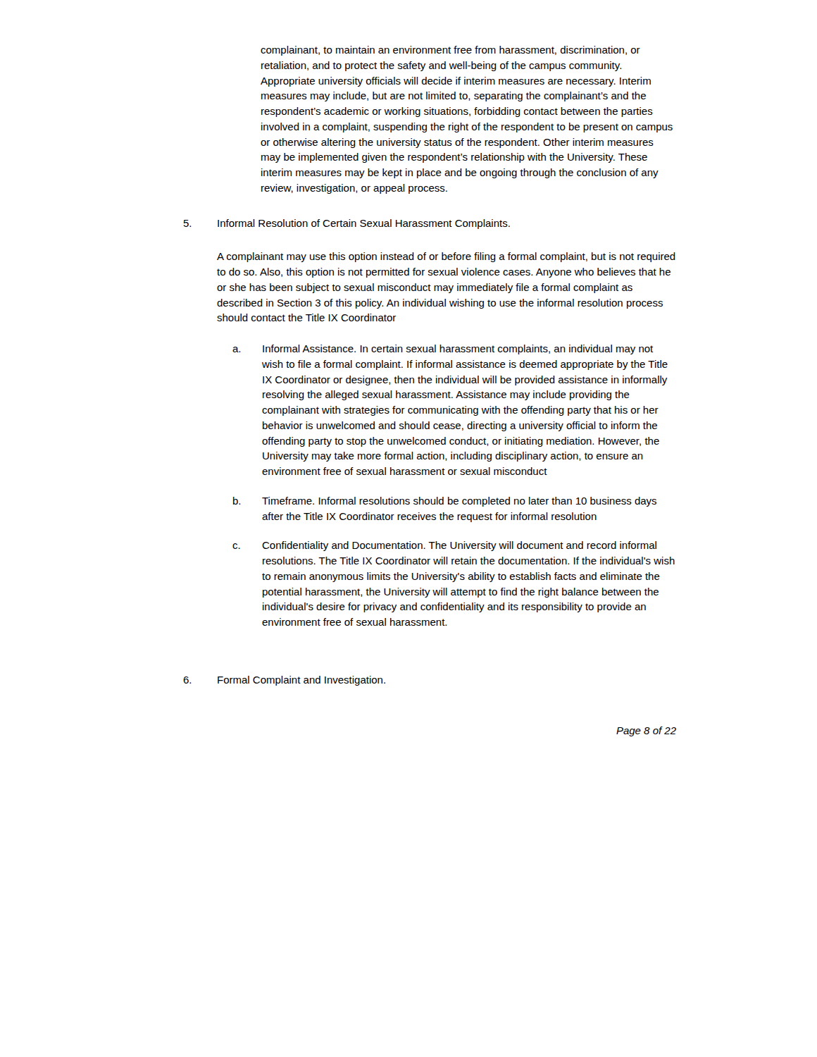complainant, to maintain an environment free from harassment, discrimination, or retaliation, and to protect the safety and well-being of the campus community. Appropriate university officials will decide if interim measures are necessary. Interim measures may include, but are not limited to, separating the complainant’s and the respondent’s academic or working situations, forbidding contact between the parties involved in a complaint, suspending the right of the respondent to be present on campus or otherwise altering the university status of the respondent. Other interim measures may be implemented given the respondent’s relationship with the University. These interim measures may be kept in place and be ongoing through the conclusion of any review, investigation, or appeal process.
5. Informal Resolution of Certain Sexual Harassment Complaints.
A complainant may use this option instead of or before filing a formal complaint, but is not required to do so. Also, this option is not permitted for sexual violence cases. Anyone who believes that he or she has been subject to sexual misconduct may immediately file a formal complaint as described in Section 3 of this policy. An individual wishing to use the informal resolution process should contact the Title IX Coordinator
a. Informal Assistance. In certain sexual harassment complaints, an individual may not wish to file a formal complaint. If informal assistance is deemed appropriate by the Title IX Coordinator or designee, then the individual will be provided assistance in informally resolving the alleged sexual harassment. Assistance may include providing the complainant with strategies for communicating with the offending party that his or her behavior is unwelcomed and should cease, directing a university official to inform the offending party to stop the unwelcomed conduct, or initiating mediation. However, the University may take more formal action, including disciplinary action, to ensure an environment free of sexual harassment or sexual misconduct
b. Timeframe. Informal resolutions should be completed no later than 10 business days after the Title IX Coordinator receives the request for informal resolution
c. Confidentiality and Documentation. The University will document and record informal resolutions. The Title IX Coordinator will retain the documentation. If the individual's wish to remain anonymous limits the University's ability to establish facts and eliminate the potential harassment, the University will attempt to find the right balance between the individual's desire for privacy and confidentiality and its responsibility to provide an environment free of sexual harassment.
6. Formal Complaint and Investigation.
Page 8 of 22